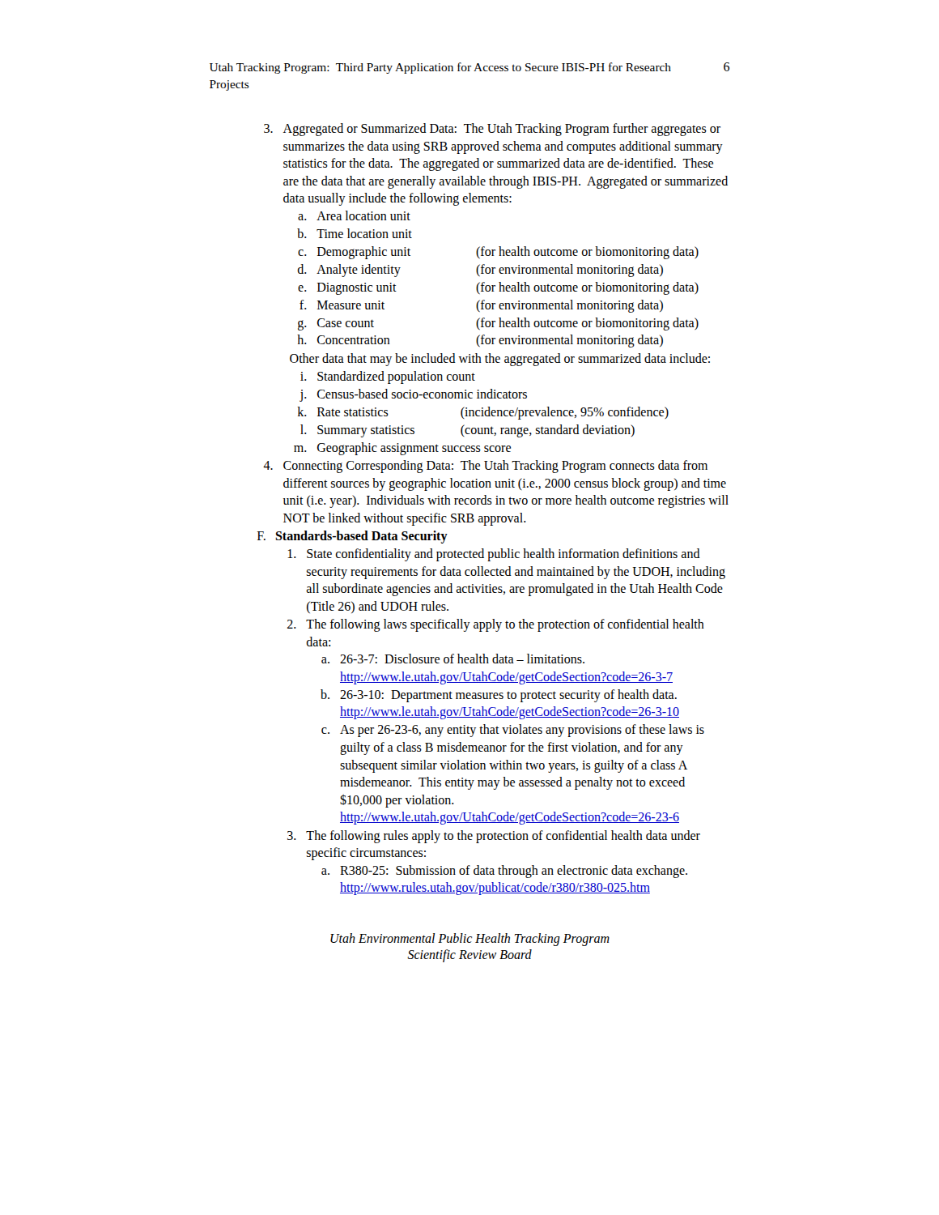Utah Tracking Program: Third Party Application for Access to Secure IBIS-PH for Research Projects
6
Aggregated or Summarized Data: The Utah Tracking Program further aggregates or summarizes the data using SRB approved schema and computes additional summary statistics for the data. The aggregated or summarized data are de-identified. These are the data that are generally available through IBIS-PH. Aggregated or summarized data usually include the following elements:
Area location unit
Time location unit
Demographic unit
(for health outcome or biomonitoring data)
Analyte identity
(for environmental monitoring data)
Diagnostic unit
(for health outcome or biomonitoring data)
Measure unit
(for environmental monitoring data)
Case count
(for health outcome or biomonitoring data)
Concentration
(for environmental monitoring data)
Other data that may be included with the aggregated or summarized data include:
Standardized population count
Census-based socio-economic indicators
Rate statistics
(incidence/prevalence, 95% confidence)
Summary statistics
(count, range, standard deviation)
Geographic assignment success score
Connecting Corresponding Data: The Utah Tracking Program connects data from different sources by geographic location unit (i.e., 2000 census block group) and time unit (i.e. year). Individuals with records in two or more health outcome registries will NOT be linked without specific SRB approval.
Standards-based Data Security
State confidentiality and protected public health information definitions and security requirements for data collected and maintained by the UDOH, including all subordinate agencies and activities, are promulgated in the Utah Health Code (Title 26) and UDOH rules.
The following laws specifically apply to the protection of confidential health data:
26-3-7: Disclosure of health data – limitations.
http://www.le.utah.gov/UtahCode/getCodeSection?code=26-3-7
26-3-10: Department measures to protect security of health data.
http://www.le.utah.gov/UtahCode/getCodeSection?code=26-3-10
As per 26-23-6, any entity that violates any provisions of these laws is guilty of a class B misdemeanor for the first violation, and for any subsequent similar violation within two years, is guilty of a class A misdemeanor. This entity may be assessed a penalty not to exceed $10,000 per violation.
http://www.le.utah.gov/UtahCode/getCodeSection?code=26-23-6
The following rules apply to the protection of confidential health data under specific circumstances:
R380-25: Submission of data through an electronic data exchange.
http://www.rules.utah.gov/publicat/code/r380/r380-025.htm
Utah Environmental Public Health Tracking Program
Scientific Review Board